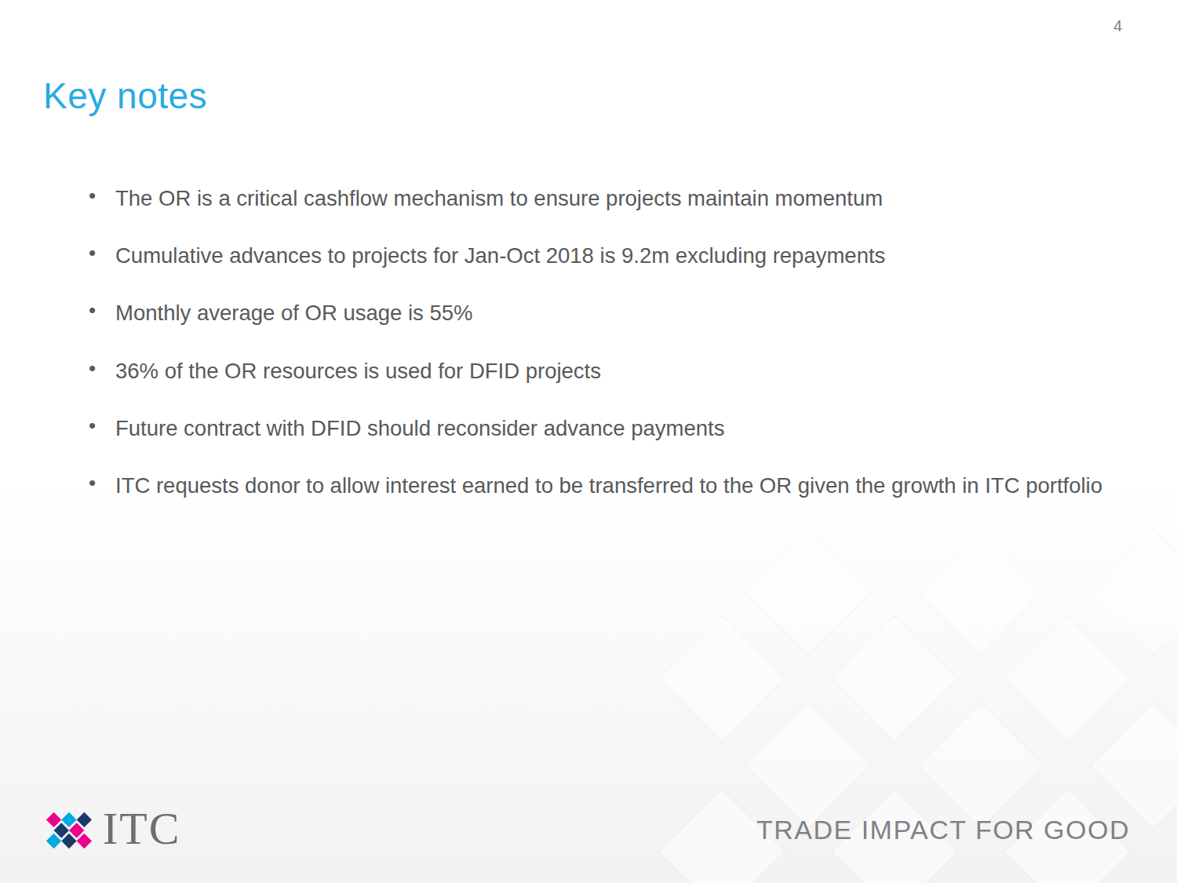4
Key notes
The OR is a critical cashflow mechanism to ensure projects maintain momentum
Cumulative advances to projects for Jan-Oct 2018 is 9.2m excluding repayments
Monthly average of OR usage is 55%
36% of the OR resources is used for DFID projects
Future contract with DFID should reconsider advance payments
ITC requests donor to allow interest earned to be transferred to the OR given the growth in ITC portfolio
ITC
Trade impact for good